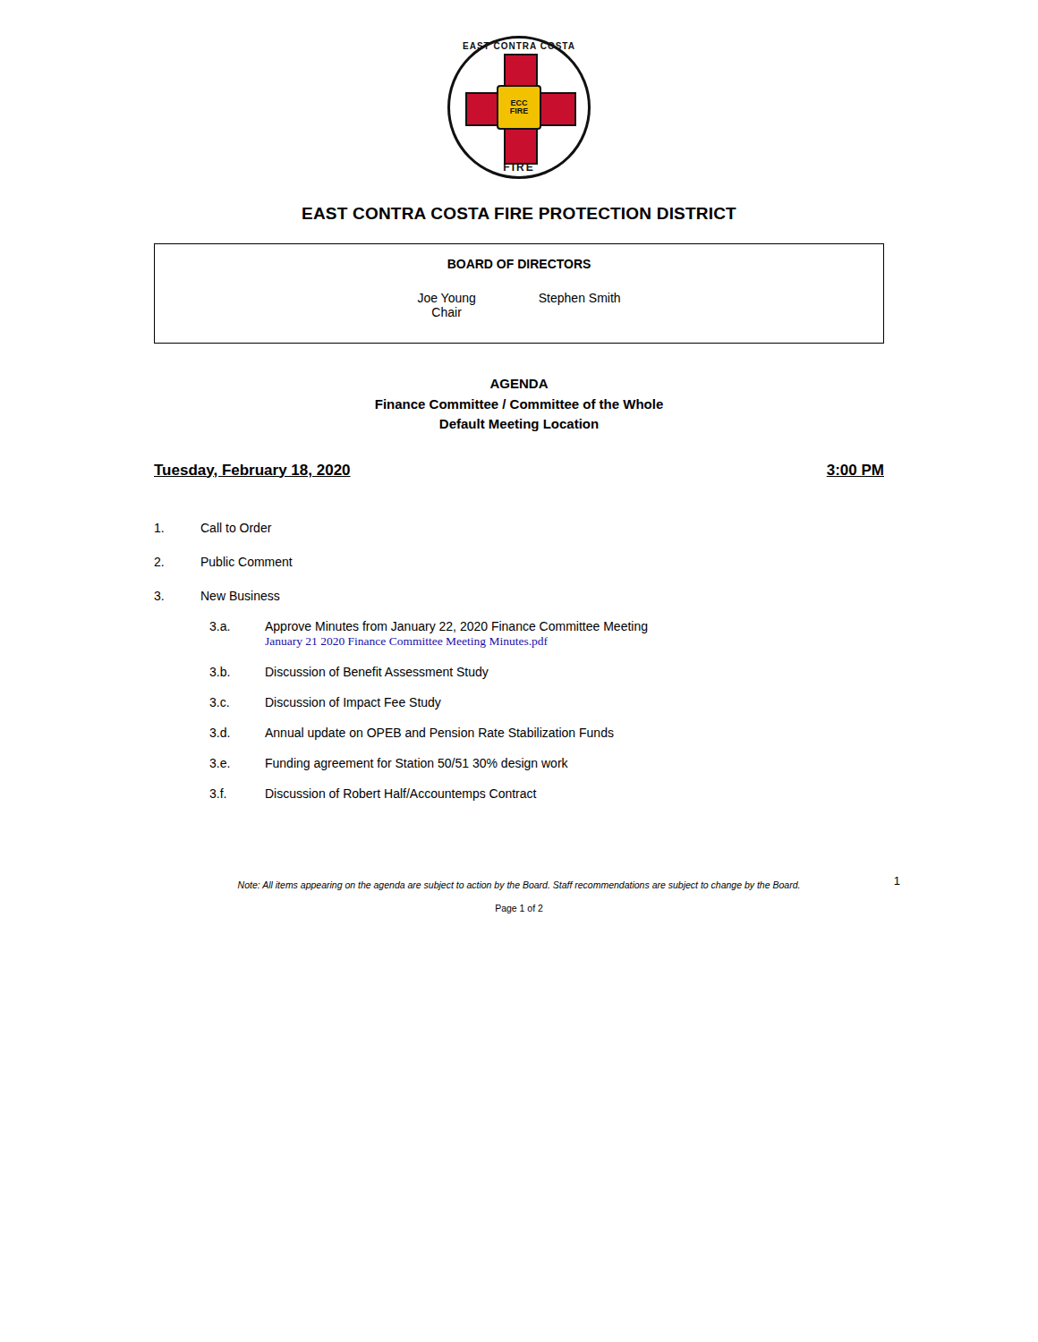EAST CONTRA COSTA
ECC
FIRE
FIRE
EAST CONTRA COSTA FIRE PROTECTION DISTRICT
BOARD OF DIRECTORS
Joe Young Chair
Stephen Smith
AGENDA
Finance Committee / Committee of the Whole
Default Meeting Location
Tuesday, February 18, 2020 3:00 PM
1. Call to Order
2. Public Comment
3. New Business
3.a. Approve Minutes from January 22, 2020 Finance Committee Meeting
January 21 2020 Finance Committee Meeting Minutes.pdf
3.b. Discussion of Benefit Assessment Study
3.c. Discussion of Impact Fee Study
3.d. Annual update on OPEB and Pension Rate Stabilization Funds
3.e. Funding agreement for Station 50/51 30% design work
3.f. Discussion of Robert Half/Accountemps Contract
1
Note: All items appearing on the agenda are subject to action by the Board. Staff recommendations are subject to change by the Board.
Page 1 of 2